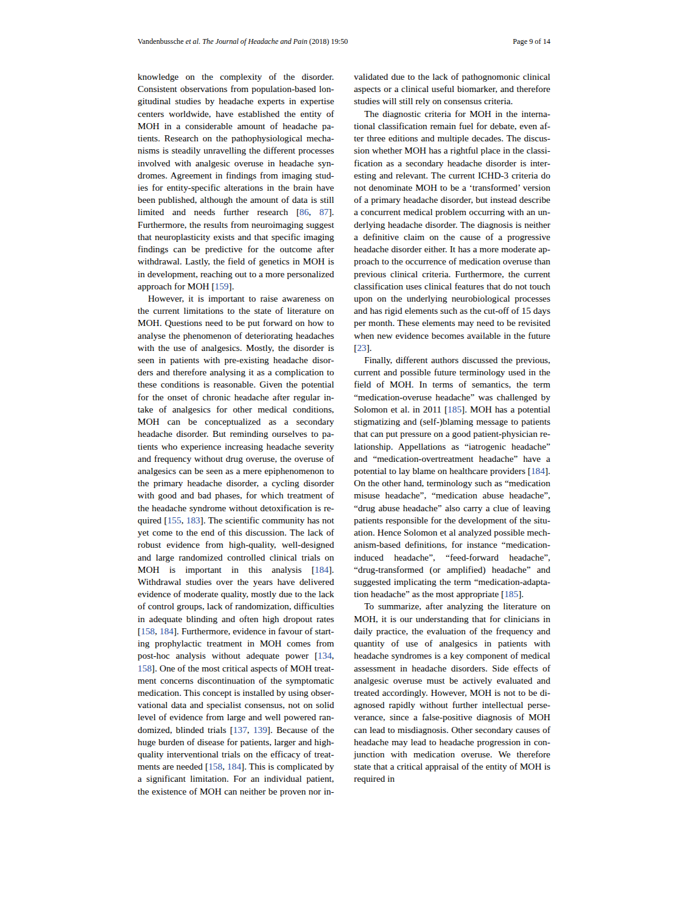Vandenbussche et al. The Journal of Headache and Pain (2018) 19:50
Page 9 of 14
knowledge on the complexity of the disorder. Consistent observations from population-based longitudinal studies by headache experts in expertise centers worldwide, have established the entity of MOH in a considerable amount of headache patients. Research on the pathophysiological mechanisms is steadily unravelling the different processes involved with analgesic overuse in headache syndromes. Agreement in findings from imaging studies for entity-specific alterations in the brain have been published, although the amount of data is still limited and needs further research [86, 87]. Furthermore, the results from neuroimaging suggest that neuroplasticity exists and that specific imaging findings can be predictive for the outcome after withdrawal. Lastly, the field of genetics in MOH is in development, reaching out to a more personalized approach for MOH [159].
However, it is important to raise awareness on the current limitations to the state of literature on MOH. Questions need to be put forward on how to analyse the phenomenon of deteriorating headaches with the use of analgesics. Mostly, the disorder is seen in patients with pre-existing headache disorders and therefore analysing it as a complication to these conditions is reasonable. Given the potential for the onset of chronic headache after regular intake of analgesics for other medical conditions, MOH can be conceptualized as a secondary headache disorder. But reminding ourselves to patients who experience increasing headache severity and frequency without drug overuse, the overuse of analgesics can be seen as a mere epiphenomenon to the primary headache disorder, a cycling disorder with good and bad phases, for which treatment of the headache syndrome without detoxification is required [155, 183]. The scientific community has not yet come to the end of this discussion. The lack of robust evidence from high-quality, well-designed and large randomized controlled clinical trials on MOH is important in this analysis [184]. Withdrawal studies over the years have delivered evidence of moderate quality, mostly due to the lack of control groups, lack of randomization, difficulties in adequate blinding and often high dropout rates [158, 184]. Furthermore, evidence in favour of starting prophylactic treatment in MOH comes from post-hoc analysis without adequate power [134, 158]. One of the most critical aspects of MOH treatment concerns discontinuation of the symptomatic medication. This concept is installed by using observational data and specialist consensus, not on solid level of evidence from large and well powered randomized, blinded trials [137, 139]. Because of the huge burden of disease for patients, larger and high-quality interventional trials on the efficacy of treatments are needed [158, 184]. This is complicated by a significant limitation. For an individual patient, the existence of MOH can neither be proven nor invalidated due to the lack of pathognomonic clinical aspects or a clinical useful biomarker, and therefore studies will still rely on consensus criteria.
The diagnostic criteria for MOH in the international classification remain fuel for debate, even after three editions and multiple decades. The discussion whether MOH has a rightful place in the classification as a secondary headache disorder is interesting and relevant. The current ICHD-3 criteria do not denominate MOH to be a ‘transformed’ version of a primary headache disorder, but instead describe a concurrent medical problem occurring with an underlying headache disorder. The diagnosis is neither a definitive claim on the cause of a progressive headache disorder either. It has a more moderate approach to the occurrence of medication overuse than previous clinical criteria. Furthermore, the current classification uses clinical features that do not touch upon on the underlying neurobiological processes and has rigid elements such as the cut-off of 15 days per month. These elements may need to be revisited when new evidence becomes available in the future [23].
Finally, different authors discussed the previous, current and possible future terminology used in the field of MOH. In terms of semantics, the term “medication-overuse headache” was challenged by Solomon et al. in 2011 [185]. MOH has a potential stigmatizing and (self-)blaming message to patients that can put pressure on a good patient-physician relationship. Appellations as “iatrogenic headache” and “medication-overtreatment headache” have a potential to lay blame on healthcare providers [184]. On the other hand, terminology such as “medication misuse headache”, “medication abuse headache”, “drug abuse headache” also carry a clue of leaving patients responsible for the development of the situation. Hence Solomon et al analyzed possible mechanism-based definitions, for instance “medication-induced headache”, “feed-forward headache”, “drug-transformed (or amplified) headache” and suggested implicating the term “medication-adaptation headache” as the most appropriate [185].
To summarize, after analyzing the literature on MOH, it is our understanding that for clinicians in daily practice, the evaluation of the frequency and quantity of use of analgesics in patients with headache syndromes is a key component of medical assessment in headache disorders. Side effects of analgesic overuse must be actively evaluated and treated accordingly. However, MOH is not to be diagnosed rapidly without further intellectual perseverance, since a false-positive diagnosis of MOH can lead to misdiagnosis. Other secondary causes of headache may lead to headache progression in conjunction with medication overuse. We therefore state that a critical appraisal of the entity of MOH is required in